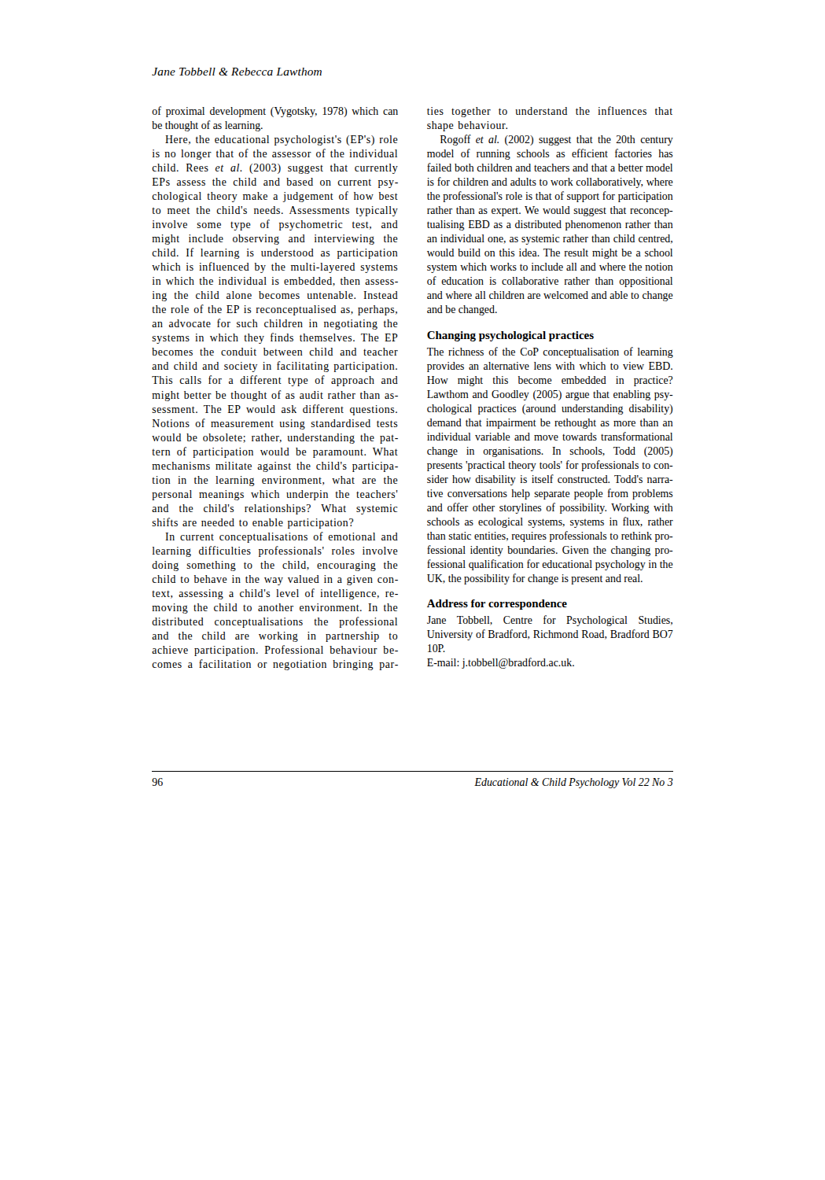Jane Tobbell & Rebecca Lawthom
of proximal development (Vygotsky, 1978) which can be thought of as learning.
Here, the educational psychologist's (EP's) role is no longer that of the assessor of the individual child. Rees et al. (2003) suggest that currently EPs assess the child and based on current psychological theory make a judgement of how best to meet the child's needs. Assessments typically involve some type of psychometric test, and might include observing and interviewing the child. If learning is understood as participation which is influenced by the multi-layered systems in which the individual is embedded, then assessing the child alone becomes untenable. Instead the role of the EP is reconceptualised as, perhaps, an advocate for such children in negotiating the systems in which they finds themselves. The EP becomes the conduit between child and teacher and child and society in facilitating participation. This calls for a different type of approach and might better be thought of as audit rather than assessment. The EP would ask different questions. Notions of measurement using standardised tests would be obsolete; rather, understanding the pattern of participation would be paramount. What mechanisms militate against the child's participation in the learning environment, what are the personal meanings which underpin the teachers' and the child's relationships? What systemic shifts are needed to enable participation?
In current conceptualisations of emotional and learning difficulties professionals' roles involve doing something to the child, encouraging the child to behave in the way valued in a given context, assessing a child's level of intelligence, removing the child to another environment. In the distributed conceptualisations the professional and the child are working in partnership to achieve participation. Professional behaviour becomes a facilitation or negotiation bringing parties together to understand the influences that shape behaviour.
Rogoff et al. (2002) suggest that the 20th century model of running schools as efficient factories has failed both children and teachers and that a better model is for children and adults to work collaboratively, where the professional's role is that of support for participation rather than as expert. We would suggest that reconceptualising EBD as a distributed phenomenon rather than an individual one, as systemic rather than child centred, would build on this idea. The result might be a school system which works to include all and where the notion of education is collaborative rather than oppositional and where all children are welcomed and able to change and be changed.
Changing psychological practices
The richness of the CoP conceptualisation of learning provides an alternative lens with which to view EBD. How might this become embedded in practice? Lawthom and Goodley (2005) argue that enabling psychological practices (around understanding disability) demand that impairment be rethought as more than an individual variable and move towards transformational change in organisations. In schools, Todd (2005) presents 'practical theory tools' for professionals to consider how disability is itself constructed. Todd's narrative conversations help separate people from problems and offer other storylines of possibility. Working with schools as ecological systems, systems in flux, rather than static entities, requires professionals to rethink professional identity boundaries. Given the changing professional qualification for educational psychology in the UK, the possibility for change is present and real.
Address for correspondence
Jane Tobbell, Centre for Psychological Studies, University of Bradford, Richmond Road, Bradford BO7 10P.
E-mail: j.tobbell@bradford.ac.uk.
96 Educational & Child Psychology Vol 22 No 3